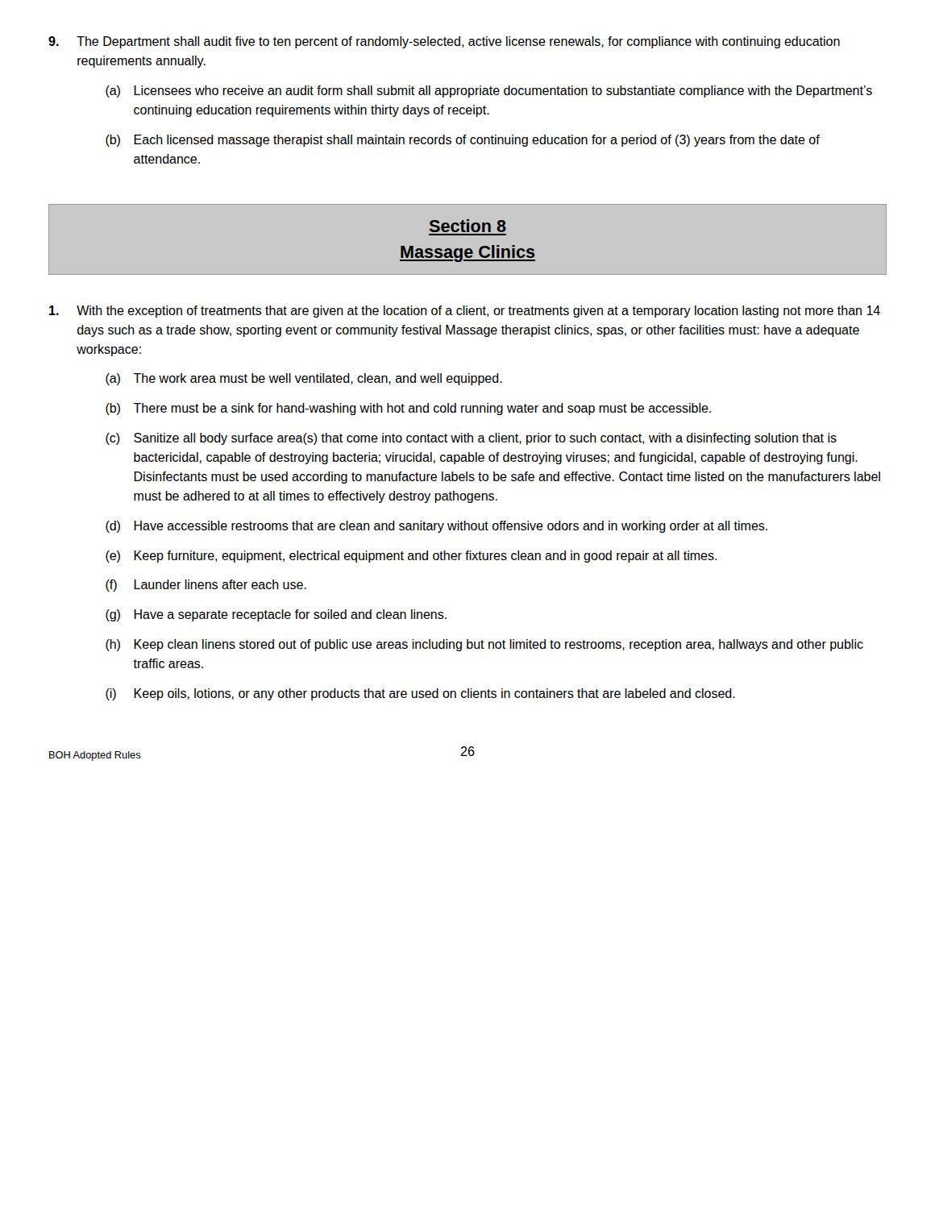9. The Department shall audit five to ten percent of randomly-selected, active license renewals, for compliance with continuing education requirements annually.
(a) Licensees who receive an audit form shall submit all appropriate documentation to substantiate compliance with the Department’s continuing education requirements within thirty days of receipt.
(b) Each licensed massage therapist shall maintain records of continuing education for a period of (3) years from the date of attendance.
Section 8 Massage Clinics
1. With the exception of treatments that are given at the location of a client, or treatments given at a temporary location lasting not more than 14 days such as a trade show, sporting event or community festival Massage therapist clinics, spas, or other facilities must: have a adequate workspace:
(a) The work area must be well ventilated, clean, and well equipped.
(b) There must be a sink for hand-washing with hot and cold running water and soap must be accessible.
(c) Sanitize all body surface area(s) that come into contact with a client, prior to such contact, with a disinfecting solution that is bactericidal, capable of destroying bacteria; virucidal, capable of destroying viruses; and fungicidal, capable of destroying fungi. Disinfectants must be used according to manufacture labels to be safe and effective. Contact time listed on the manufacturers label must be adhered to at all times to effectively destroy pathogens.
(d) Have accessible restrooms that are clean and sanitary without offensive odors and in working order at all times.
(e) Keep furniture, equipment, electrical equipment and other fixtures clean and in good repair at all times.
(f) Launder linens after each use.
(g) Have a separate receptacle for soiled and clean linens.
(h) Keep clean linens stored out of public use areas including but not limited to restrooms, reception area, hallways and other public traffic areas.
(i) Keep oils, lotions, or any other products that are used on clients in containers that are labeled and closed.
26
BOH Adopted Rules